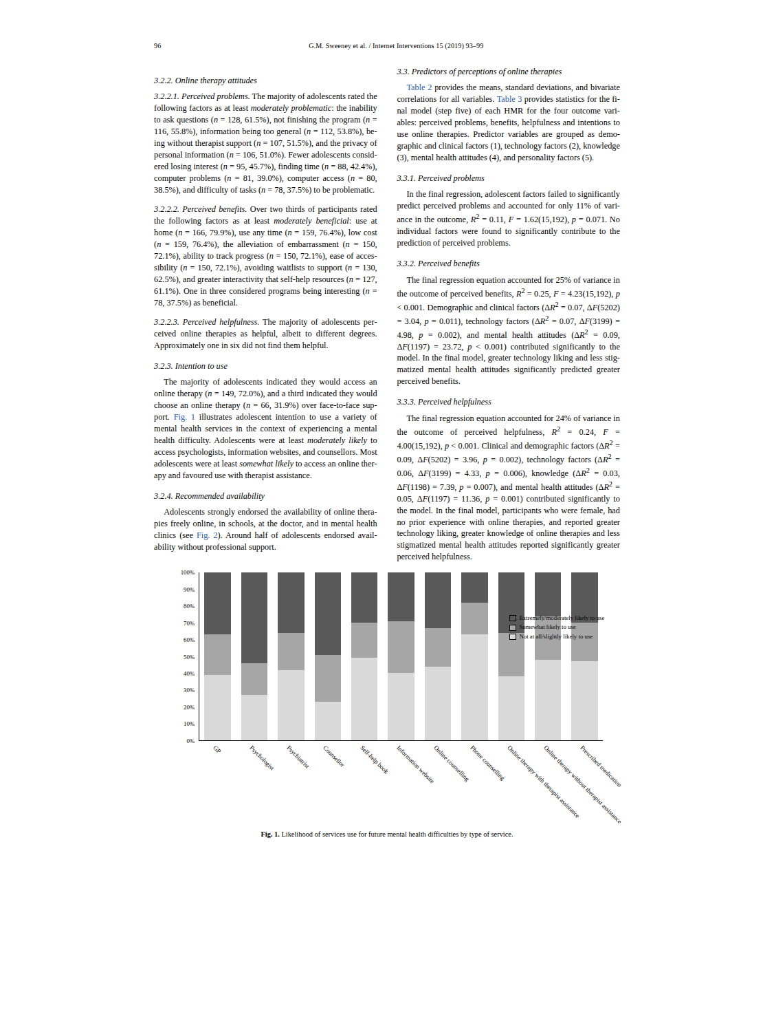96 G.M. Sweeney et al. / Internet Interventions 15 (2019) 93–99
3.2.2. Online therapy attitudes
3.2.2.1. Perceived problems. The majority of adolescents rated the following factors as at least moderately problematic: the inability to ask questions (n = 128, 61.5%), not finishing the program (n = 116, 55.8%), information being too general (n = 112, 53.8%), being without therapist support (n = 107, 51.5%), and the privacy of personal information (n = 106, 51.0%). Fewer adolescents considered losing interest (n = 95, 45.7%), finding time (n = 88, 42.4%), computer problems (n = 81, 39.0%), computer access (n = 80, 38.5%), and difficulty of tasks (n = 78, 37.5%) to be problematic.
3.2.2.2. Perceived benefits. Over two thirds of participants rated the following factors as at least moderately beneficial: use at home (n = 166, 79.9%), use any time (n = 159, 76.4%), low cost (n = 159, 76.4%), the alleviation of embarrassment (n = 150, 72.1%), ability to track progress (n = 150, 72.1%), ease of accessibility (n = 150, 72.1%), avoiding waitlists to support (n = 130, 62.5%), and greater interactivity that self-help resources (n = 127, 61.1%). One in three considered programs being interesting (n = 78, 37.5%) as beneficial.
3.2.2.3. Perceived helpfulness. The majority of adolescents perceived online therapies as helpful, albeit to different degrees. Approximately one in six did not find them helpful.
3.2.3. Intention to use
The majority of adolescents indicated they would access an online therapy (n = 149, 72.0%), and a third indicated they would choose an online therapy (n = 66, 31.9%) over face-to-face support. Fig. 1 illustrates adolescent intention to use a variety of mental health services in the context of experiencing a mental health difficulty. Adolescents were at least moderately likely to access psychologists, information websites, and counsellors. Most adolescents were at least somewhat likely to access an online therapy and favoured use with therapist assistance.
3.2.4. Recommended availability
Adolescents strongly endorsed the availability of online therapies freely online, in schools, at the doctor, and in mental health clinics (see Fig. 2). Around half of adolescents endorsed availability without professional support.
3.3. Predictors of perceptions of online therapies
Table 2 provides the means, standard deviations, and bivariate correlations for all variables. Table 3 provides statistics for the final model (step five) of each HMR for the four outcome variables: perceived problems, benefits, helpfulness and intentions to use online therapies. Predictor variables are grouped as demographic and clinical factors (1), technology factors (2), knowledge (3), mental health attitudes (4), and personality factors (5).
3.3.1. Perceived problems
In the final regression, adolescent factors failed to significantly predict perceived problems and accounted for only 11% of variance in the outcome, R2 = 0.11, F = 1.62(15,192), p = 0.071. No individual factors were found to significantly contribute to the prediction of perceived problems.
3.3.2. Perceived benefits
The final regression equation accounted for 25% of variance in the outcome of perceived benefits, R2 = 0.25, F = 4.23(15,192), p < 0.001. Demographic and clinical factors (ΔR2 = 0.07, ΔF(5202) = 3.04, p = 0.011), technology factors (ΔR2 = 0.07, ΔF(3199) = 4.98, p = 0.002), and mental health attitudes (ΔR2 = 0.09, ΔF(1197) = 23.72, p < 0.001) contributed significantly to the model. In the final model, greater technology liking and less stigmatized mental health attitudes significantly predicted greater perceived benefits.
3.3.3. Perceived helpfulness
The final regression equation accounted for 24% of variance in the outcome of perceived helpfulness, R2 = 0.24, F = 4.00(15,192), p < 0.001. Clinical and demographic factors (ΔR2 = 0.09, ΔF(5202) = 3.96, p = 0.002), technology factors (ΔR2 = 0.06, ΔF(3199) = 4.33, p = 0.006), knowledge (ΔR2 = 0.03, ΔF(1198) = 7.39, p = 0.007), and mental health attitudes (ΔR2 = 0.05, ΔF(1197) = 11.36, p = 0.001) contributed significantly to the model. In the final model, participants who were female, had no prior experience with online therapies, and reported greater technology liking, greater knowledge of online therapies and less stigmatized mental health attitudes reported significantly greater perceived helpfulness.
100% 90% 80% 70% 60% 50% 40% 30% 20% 10% 0%
Extremely/moderately likely to use
Somewhat likely to use
Not at all/slightly likely to use
GP
Psychologist
Psychiatrist
Counsellor
Self-help book
Information website
Online counselling
Phone counselling
Online therapy with therapist assistance
Online therapy without therapist assistance
Prescribed medication
Fig. 1. Likelihood of services use for future mental health difficulties by type of service.